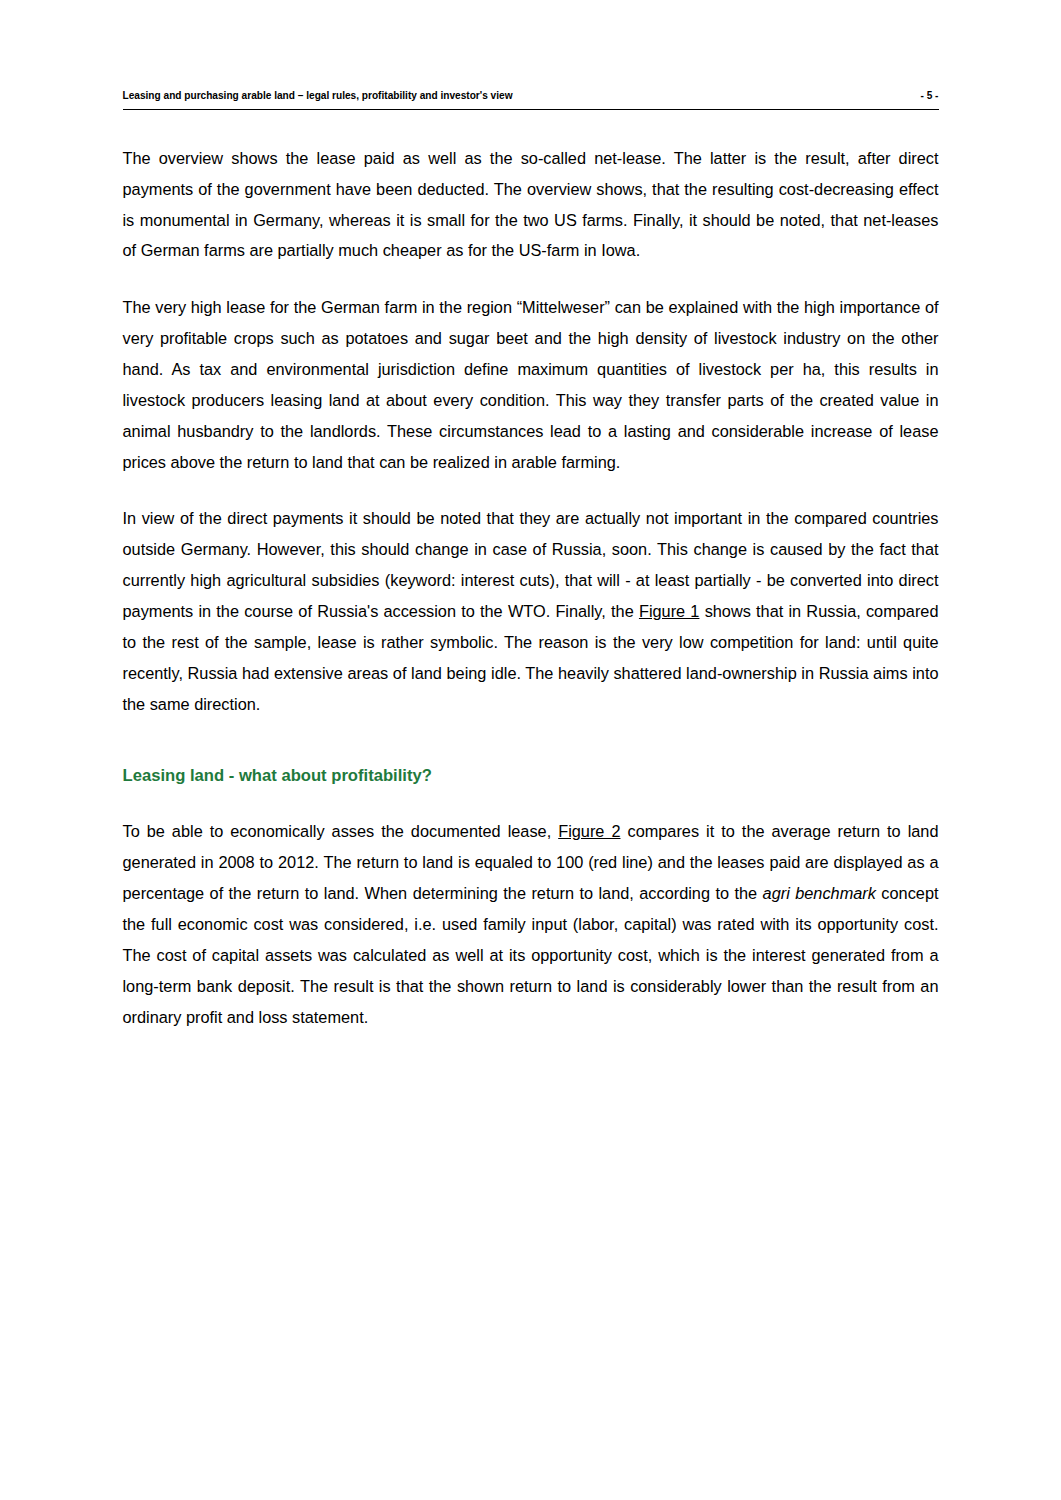Leasing and purchasing arable land – legal rules, profitability and investor's view - 5 -
The overview shows the lease paid as well as the so-called net-lease. The latter is the result, after direct payments of the government have been deducted. The overview shows, that the resulting cost-decreasing effect is monumental in Germany, whereas it is small for the two US farms. Finally, it should be noted, that net-leases of German farms are partially much cheaper as for the US-farm in Iowa.
The very high lease for the German farm in the region “Mittelweser” can be explained with the high importance of very profitable crops such as potatoes and sugar beet and the high density of livestock industry on the other hand. As tax and environmental jurisdiction define maximum quantities of livestock per ha, this results in livestock producers leasing land at about every condition. This way they transfer parts of the created value in animal husbandry to the landlords. These circumstances lead to a lasting and considerable increase of lease prices above the return to land that can be realized in arable farming.
In view of the direct payments it should be noted that they are actually not important in the compared countries outside Germany. However, this should change in case of Russia, soon. This change is caused by the fact that currently high agricultural subsidies (keyword: interest cuts), that will - at least partially - be converted into direct payments in the course of Russia's accession to the WTO. Finally, the Figure 1 shows that in Russia, compared to the rest of the sample, lease is rather symbolic. The reason is the very low competition for land: until quite recently, Russia had extensive areas of land being idle. The heavily shattered land-ownership in Russia aims into the same direction.
Leasing land - what about profitability?
To be able to economically asses the documented lease, Figure 2 compares it to the average return to land generated in 2008 to 2012. The return to land is equaled to 100 (red line) and the leases paid are displayed as a percentage of the return to land. When determining the return to land, according to the agri benchmark concept the full economic cost was considered, i.e. used family input (labor, capital) was rated with its opportunity cost. The cost of capital assets was calculated as well at its opportunity cost, which is the interest generated from a long-term bank deposit. The result is that the shown return to land is considerably lower than the result from an ordinary profit and loss statement.